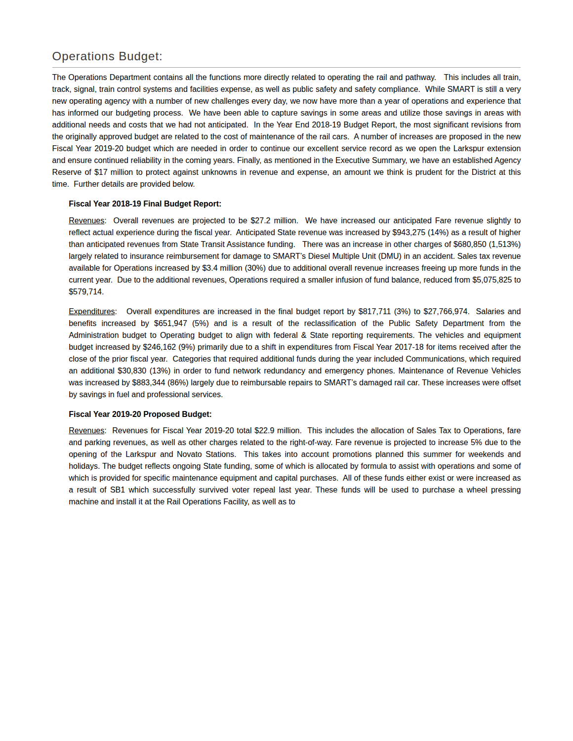Operations Budget:
The Operations Department contains all the functions more directly related to operating the rail and pathway. This includes all train, track, signal, train control systems and facilities expense, as well as public safety and safety compliance. While SMART is still a very new operating agency with a number of new challenges every day, we now have more than a year of operations and experience that has informed our budgeting process. We have been able to capture savings in some areas and utilize those savings in areas with additional needs and costs that we had not anticipated. In the Year End 2018-19 Budget Report, the most significant revisions from the originally approved budget are related to the cost of maintenance of the rail cars. A number of increases are proposed in the new Fiscal Year 2019-20 budget which are needed in order to continue our excellent service record as we open the Larkspur extension and ensure continued reliability in the coming years. Finally, as mentioned in the Executive Summary, we have an established Agency Reserve of $17 million to protect against unknowns in revenue and expense, an amount we think is prudent for the District at this time. Further details are provided below.
Fiscal Year 2018-19 Final Budget Report:
Revenues: Overall revenues are projected to be $27.2 million. We have increased our anticipated Fare revenue slightly to reflect actual experience during the fiscal year. Anticipated State revenue was increased by $943,275 (14%) as a result of higher than anticipated revenues from State Transit Assistance funding. There was an increase in other charges of $680,850 (1,513%) largely related to insurance reimbursement for damage to SMART’s Diesel Multiple Unit (DMU) in an accident. Sales tax revenue available for Operations increased by $3.4 million (30%) due to additional overall revenue increases freeing up more funds in the current year. Due to the additional revenues, Operations required a smaller infusion of fund balance, reduced from $5,075,825 to $579,714.
Expenditures: Overall expenditures are increased in the final budget report by $817,711 (3%) to $27,766,974. Salaries and benefits increased by $651,947 (5%) and is a result of the reclassification of the Public Safety Department from the Administration budget to Operating budget to align with federal & State reporting requirements. The vehicles and equipment budget increased by $246,162 (9%) primarily due to a shift in expenditures from Fiscal Year 2017-18 for items received after the close of the prior fiscal year. Categories that required additional funds during the year included Communications, which required an additional $30,830 (13%) in order to fund network redundancy and emergency phones. Maintenance of Revenue Vehicles was increased by $883,344 (86%) largely due to reimbursable repairs to SMART’s damaged rail car. These increases were offset by savings in fuel and professional services.
Fiscal Year 2019-20 Proposed Budget:
Revenues: Revenues for Fiscal Year 2019-20 total $22.9 million. This includes the allocation of Sales Tax to Operations, fare and parking revenues, as well as other charges related to the right-of-way. Fare revenue is projected to increase 5% due to the opening of the Larkspur and Novato Stations. This takes into account promotions planned this summer for weekends and holidays. The budget reflects ongoing State funding, some of which is allocated by formula to assist with operations and some of which is provided for specific maintenance equipment and capital purchases. All of these funds either exist or were increased as a result of SB1 which successfully survived voter repeal last year. These funds will be used to purchase a wheel pressing machine and install it at the Rail Operations Facility, as well as to